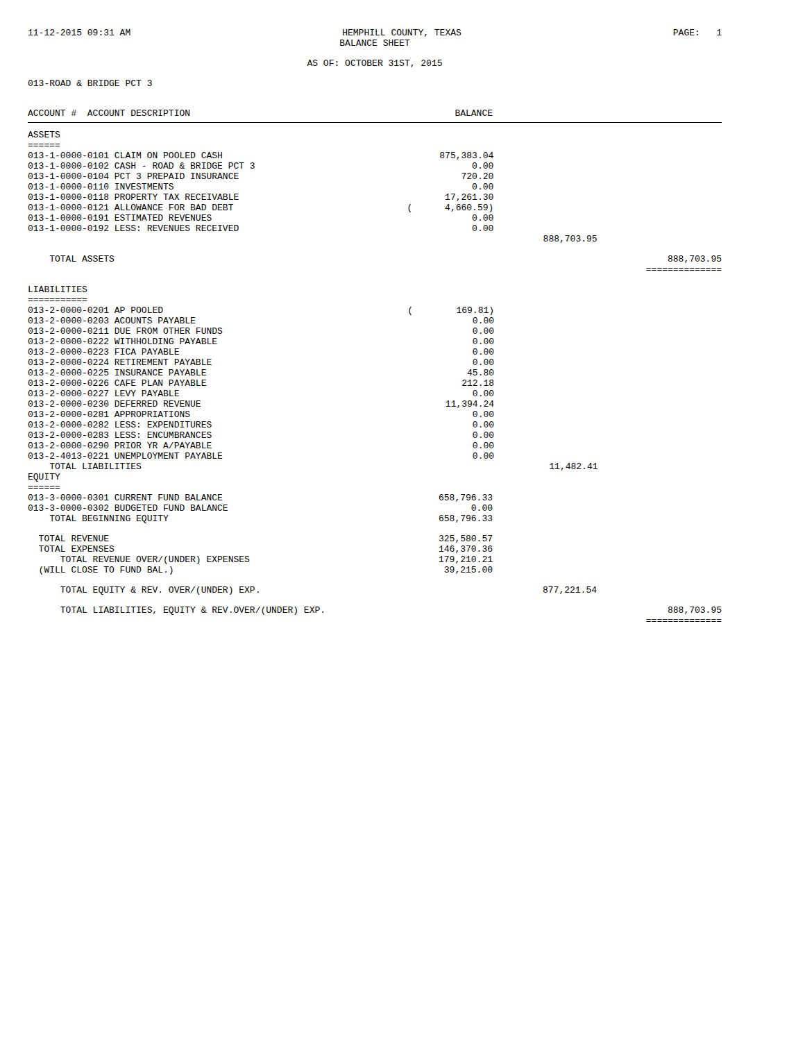11-12-2015 09:31 AM HEMPHILL COUNTY, TEXAS PAGE: 1
BALANCE SHEET
AS OF: OCTOBER 31ST, 2015
013-ROAD & BRIDGE PCT 3
| ACCOUNT # ACCOUNT DESCRIPTION | BALANCE | | |
| ASSETS | | | |
| ====== | | | |
| 013-1-0000-0101 CLAIM ON POOLED CASH | 875,383.04 | | |
| 013-1-0000-0102 CASH - ROAD & BRIDGE PCT 3 | 0.00 | | |
| 013-1-0000-0104 PCT 3 PREPAID INSURANCE | 720.20 | | |
| 013-1-0000-0110 INVESTMENTS | 0.00 | | |
| 013-1-0000-0118 PROPERTY TAX RECEIVABLE | 17,261.30 | | |
| 013-1-0000-0121 ALLOWANCE FOR BAD DEBT | ( 4,660.59) | | |
| 013-1-0000-0191 ESTIMATED REVENUES | 0.00 | | |
| 013-1-0000-0192 LESS: REVENUES RECEIVED | 0.00 | | |
| | | 888,703.95 | |
| TOTAL ASSETS | | | 888,703.95 |
| | | | ============== |
| LIABILITIES | | | |
| =========== | | | |
| 013-2-0000-0201 AP POOLED | ( 169.81) | | |
| 013-2-0000-0203 ACOUNTS PAYABLE | 0.00 | | |
| 013-2-0000-0211 DUE FROM OTHER FUNDS | 0.00 | | |
| 013-2-0000-0222 WITHHOLDING PAYABLE | 0.00 | | |
| 013-2-0000-0223 FICA PAYABLE | 0.00 | | |
| 013-2-0000-0224 RETIREMENT PAYABLE | 0.00 | | |
| 013-2-0000-0225 INSURANCE PAYABLE | 45.80 | | |
| 013-2-0000-0226 CAFE PLAN PAYABLE | 212.18 | | |
| 013-2-0000-0227 LEVY PAYABLE | 0.00 | | |
| 013-2-0000-0230 DEFERRED REVENUE | 11,394.24 | | |
| 013-2-0000-0281 APPROPRIATIONS | 0.00 | | |
| 013-2-0000-0282 LESS: EXPENDITURES | 0.00 | | |
| 013-2-0000-0283 LESS: ENCUMBRANCES | 0.00 | | |
| 013-2-0000-0290 PRIOR YR A/PAYABLE | 0.00 | | |
| 013-2-4013-0221 UNEMPLOYMENT PAYABLE | 0.00 | | |
| TOTAL LIABILITIES | | 11,482.41 | |
| EQUITY | | | |
| ====== | | | |
| 013-3-0000-0301 CURRENT FUND BALANCE | 658,796.33 | | |
| 013-3-0000-0302 BUDGETED FUND BALANCE | 0.00 | | |
| TOTAL BEGINNING EQUITY | 658,796.33 | | |
| TOTAL REVENUE | 325,580.57 | | |
| TOTAL EXPENSES | 146,370.36 | | |
| TOTAL REVENUE OVER/(UNDER) EXPENSES | 179,210.21 | | |
| (WILL CLOSE TO FUND BAL.) | 39,215.00 | | |
| TOTAL EQUITY & REV. OVER/(UNDER) EXP. | | 877,221.54 | |
| TOTAL LIABILITIES, EQUITY & REV.OVER/(UNDER) EXP. | | | 888,703.95 |
| | | | ============== |